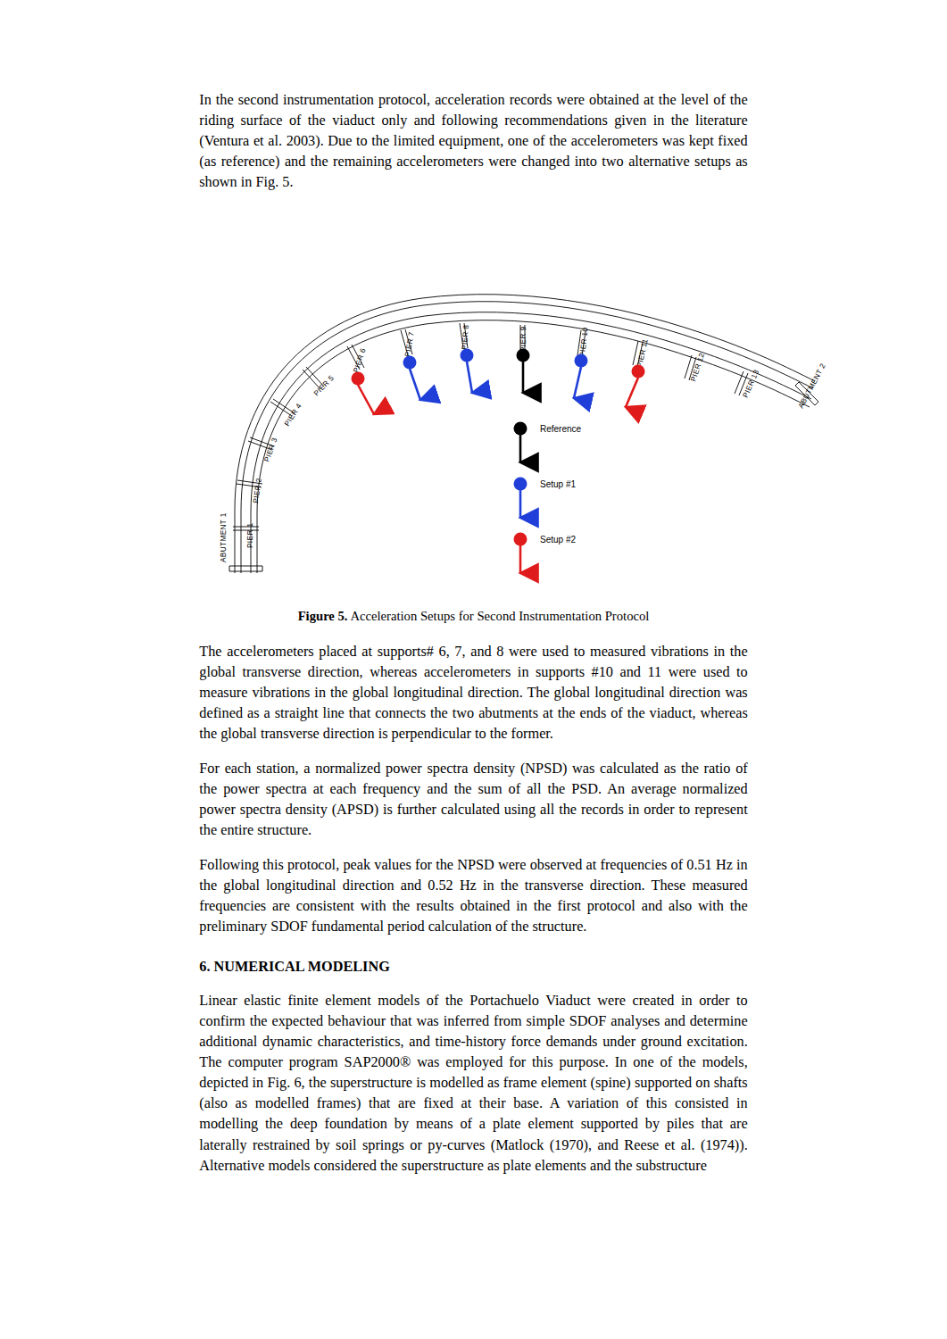In the second instrumentation protocol, acceleration records were obtained at the level of the riding surface of the viaduct only and following recommendations given in the literature (Ventura et al. 2003). Due to the limited equipment, one of the accelerometers was kept fixed (as reference) and the remaining accelerometers were changed into two alternative setups as shown in Fig. 5.
ABUTMENT 1 PIER 1 PIER 2 PIER 3 PIER 4 PIER 5 PIER 6 PIER 7 PIER 8 PIER 9 PIER 10 PIER 11 PIER 12 PIER 13 ABUTMENT 2 Reference Setup #1 Setup #2
Figure 5. Acceleration Setups for Second Instrumentation Protocol
The accelerometers placed at supports# 6, 7, and 8 were used to measured vibrations in the global transverse direction, whereas accelerometers in supports #10 and 11 were used to measure vibrations in the global longitudinal direction. The global longitudinal direction was defined as a straight line that connects the two abutments at the ends of the viaduct, whereas the global transverse direction is perpendicular to the former.
For each station, a normalized power spectra density (NPSD) was calculated as the ratio of the power spectra at each frequency and the sum of all the PSD. An average normalized power spectra density (APSD) is further calculated using all the records in order to represent the entire structure.
Following this protocol, peak values for the NPSD were observed at frequencies of 0.51 Hz in the global longitudinal direction and 0.52 Hz in the transverse direction. These measured frequencies are consistent with the results obtained in the first protocol and also with the preliminary SDOF fundamental period calculation of the structure.
6. NUMERICAL MODELING
Linear elastic finite element models of the Portachuelo Viaduct were created in order to confirm the expected behaviour that was inferred from simple SDOF analyses and determine additional dynamic characteristics, and time-history force demands under ground excitation. The computer program SAP2000® was employed for this purpose. In one of the models, depicted in Fig. 6, the superstructure is modelled as frame element (spine) supported on shafts (also as modelled frames) that are fixed at their base. A variation of this consisted in modelling the deep foundation by means of a plate element supported by piles that are laterally restrained by soil springs or py-curves (Matlock (1970), and Reese et al. (1974)). Alternative models considered the superstructure as plate elements and the substructure